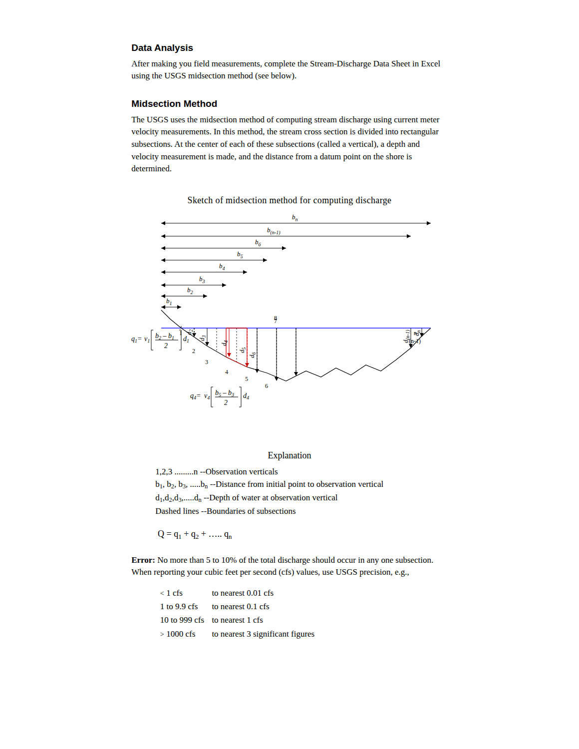Data Analysis
After making you field measurements, complete the Stream-Discharge Data Sheet in Excel using the USGS midsection method (see below).
Midsection Method
The USGS uses the midsection method of computing stream discharge using current meter velocity measurements. In this method, the stream cross section is divided into rectangular subsections. At the center of each of these subsections (called a vertical), a depth and velocity measurement is made, and the distance from a datum point on the shore is determined.
Sketch of midsection method for computing discharge
bn b(n-1) b6 b5 b4 b3 b2 b1 d5 d4 d2 d3 d6 d(n-1) dn 1 2 3 4 5 6 7 8 n (n-1) q1= v1 b2 – b1 2 d1 q4= v4 b5 – b3 2 d4
Explanation
1,2,3 .........n --Observation verticals
b1, b2, b3, .....bn --Distance from initial point to observation vertical
d1,d2,d3,.....dn --Depth of water at observation vertical
Dashed lines --Boundaries of subsections
Q = q1 + q2 + ….. qn
Error: No more than 5 to 10% of the total discharge should occur in any one subsection. When reporting your cubic feet per second (cfs) values, use USGS precision, e.g.,
| < 1 cfs | to nearest 0.01 cfs |
| 1 to 9.9 cfs | to nearest 0.1 cfs |
| 10 to 999 cfs | to nearest 1 cfs |
| > 1000 cfs | to nearest 3 significant figures |